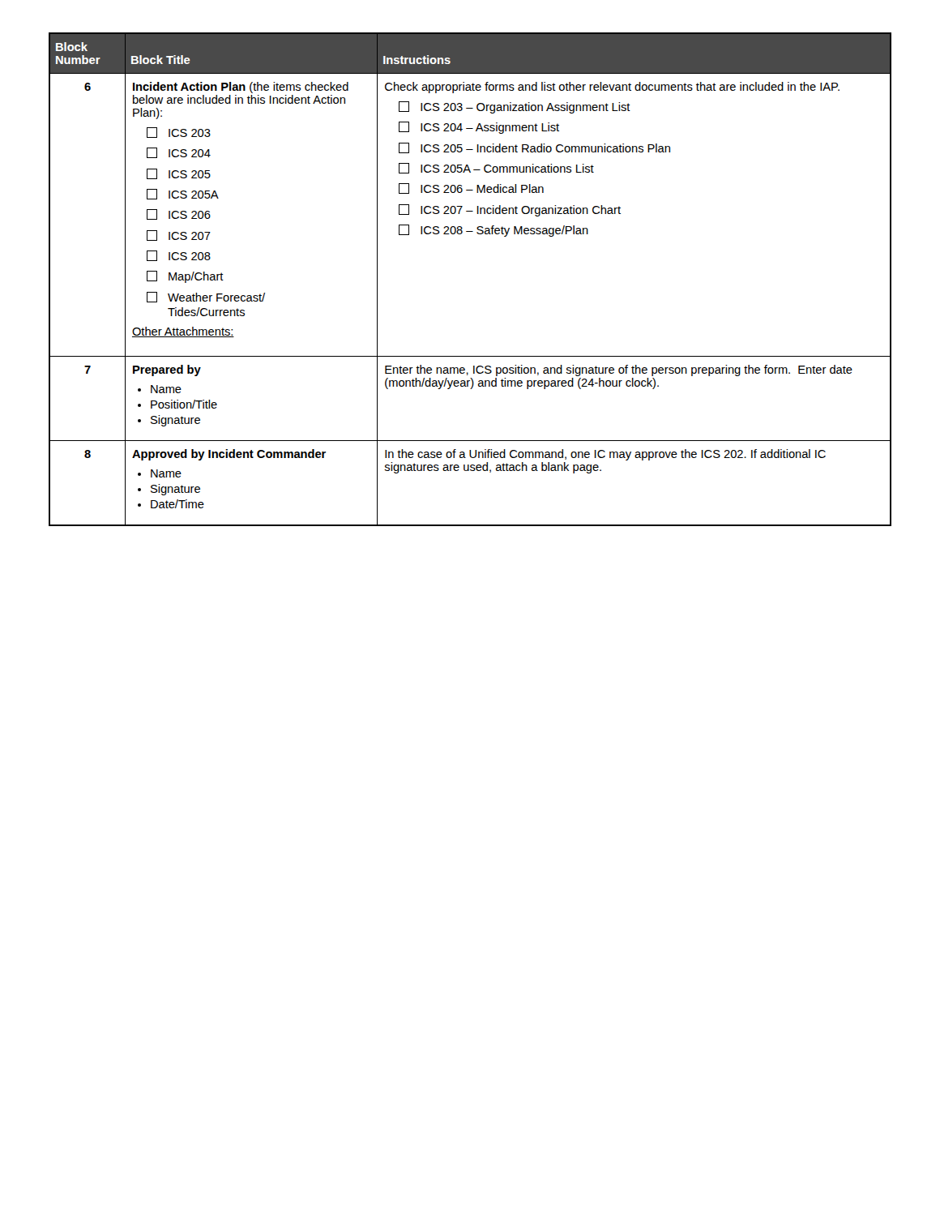| Block Number | Block Title | Instructions |
| --- | --- | --- |
| 6 | Incident Action Plan (the items checked below are included in this Incident Action Plan): ICS 203 ICS 204 ICS 205 ICS 205A ICS 206 ICS 207 ICS 208 Map/Chart Weather Forecast/ Tides/Currents Other Attachments: | Check appropriate forms and list other relevant documents that are included in the IAP. ICS 203 – Organization Assignment List ICS 204 – Assignment List ICS 205 – Incident Radio Communications Plan ICS 205A – Communications List ICS 206 – Medical Plan ICS 207 – Incident Organization Chart ICS 208 – Safety Message/Plan |
| 7 | Prepared by Name Position/Title Signature | Enter the name, ICS position, and signature of the person preparing the form. Enter date (month/day/year) and time prepared (24-hour clock). |
| 8 | Approved by Incident Commander Name Signature Date/Time | In the case of a Unified Command, one IC may approve the ICS 202. If additional IC signatures are used, attach a blank page. |